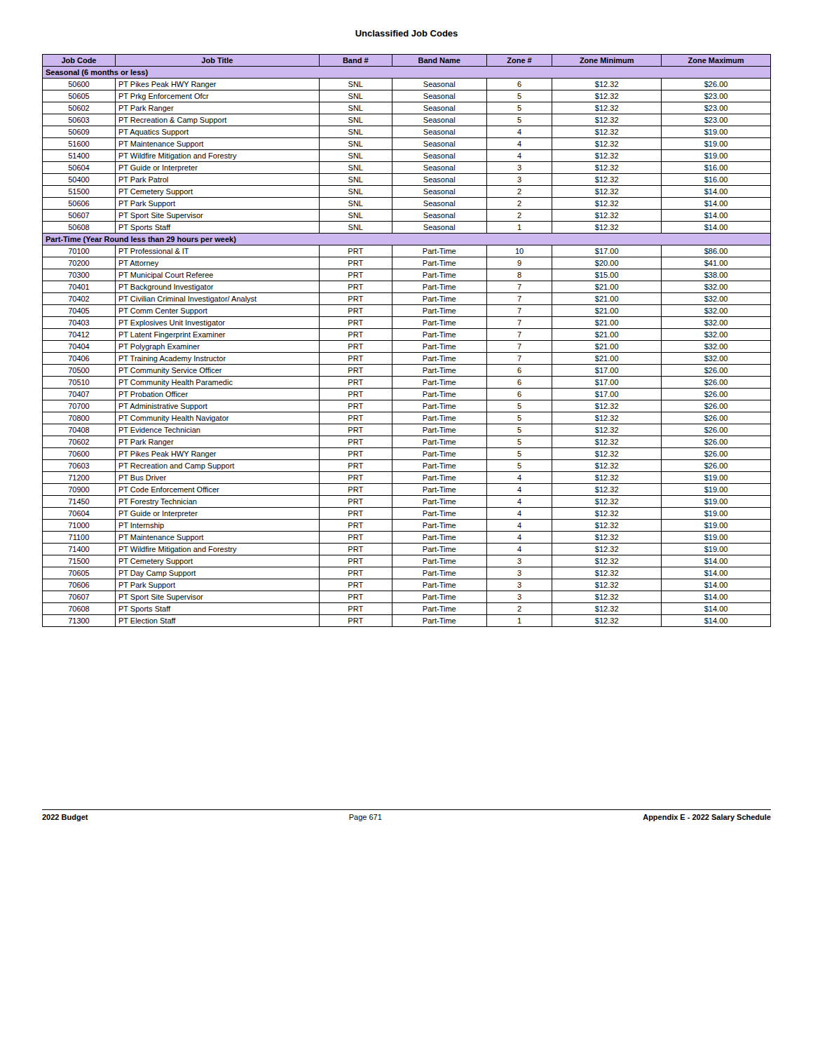Unclassified Job Codes
| Job Code | Job Title | Band # | Band Name | Zone # | Zone Minimum | Zone Maximum |
| --- | --- | --- | --- | --- | --- | --- |
| Seasonal (6 months or less) |
| 50600 | PT Pikes Peak HWY Ranger | SNL | Seasonal | 6 | $12.32 | $26.00 |
| 50605 | PT Prkg Enforcement Ofcr | SNL | Seasonal | 5 | $12.32 | $23.00 |
| 50602 | PT Park Ranger | SNL | Seasonal | 5 | $12.32 | $23.00 |
| 50603 | PT Recreation & Camp Support | SNL | Seasonal | 5 | $12.32 | $23.00 |
| 50609 | PT Aquatics Support | SNL | Seasonal | 4 | $12.32 | $19.00 |
| 51600 | PT Maintenance Support | SNL | Seasonal | 4 | $12.32 | $19.00 |
| 51400 | PT Wildfire Mitigation and Forestry | SNL | Seasonal | 4 | $12.32 | $19.00 |
| 50604 | PT Guide or Interpreter | SNL | Seasonal | 3 | $12.32 | $16.00 |
| 50400 | PT Park Patrol | SNL | Seasonal | 3 | $12.32 | $16.00 |
| 51500 | PT Cemetery Support | SNL | Seasonal | 2 | $12.32 | $14.00 |
| 50606 | PT Park Support | SNL | Seasonal | 2 | $12.32 | $14.00 |
| 50607 | PT Sport Site Supervisor | SNL | Seasonal | 2 | $12.32 | $14.00 |
| 50608 | PT Sports Staff | SNL | Seasonal | 1 | $12.32 | $14.00 |
| Part-Time (Year Round less than 29 hours per week) |
| 70100 | PT Professional & IT | PRT | Part-Time | 10 | $17.00 | $86.00 |
| 70200 | PT Attorney | PRT | Part-Time | 9 | $20.00 | $41.00 |
| 70300 | PT Municipal Court Referee | PRT | Part-Time | 8 | $15.00 | $38.00 |
| 70401 | PT Background Investigator | PRT | Part-Time | 7 | $21.00 | $32.00 |
| 70402 | PT Civilian Criminal Investigator/ Analyst | PRT | Part-Time | 7 | $21.00 | $32.00 |
| 70405 | PT Comm Center Support | PRT | Part-Time | 7 | $21.00 | $32.00 |
| 70403 | PT Explosives Unit Investigator | PRT | Part-Time | 7 | $21.00 | $32.00 |
| 70412 | PT Latent Fingerprint Examiner | PRT | Part-Time | 7 | $21.00 | $32.00 |
| 70404 | PT Polygraph Examiner | PRT | Part-Time | 7 | $21.00 | $32.00 |
| 70406 | PT Training Academy Instructor | PRT | Part-Time | 7 | $21.00 | $32.00 |
| 70500 | PT Community Service Officer | PRT | Part-Time | 6 | $17.00 | $26.00 |
| 70510 | PT Community Health Paramedic | PRT | Part-Time | 6 | $17.00 | $26.00 |
| 70407 | PT Probation Officer | PRT | Part-Time | 6 | $17.00 | $26.00 |
| 70700 | PT Administrative Support | PRT | Part-Time | 5 | $12.32 | $26.00 |
| 70800 | PT Community Health Navigator | PRT | Part-Time | 5 | $12.32 | $26.00 |
| 70408 | PT Evidence Technician | PRT | Part-Time | 5 | $12.32 | $26.00 |
| 70602 | PT Park Ranger | PRT | Part-Time | 5 | $12.32 | $26.00 |
| 70600 | PT Pikes Peak HWY Ranger | PRT | Part-Time | 5 | $12.32 | $26.00 |
| 70603 | PT Recreation and Camp Support | PRT | Part-Time | 5 | $12.32 | $26.00 |
| 71200 | PT Bus Driver | PRT | Part-Time | 4 | $12.32 | $19.00 |
| 70900 | PT Code Enforcement Officer | PRT | Part-Time | 4 | $12.32 | $19.00 |
| 71450 | PT Forestry Technician | PRT | Part-Time | 4 | $12.32 | $19.00 |
| 70604 | PT Guide or Interpreter | PRT | Part-Time | 4 | $12.32 | $19.00 |
| 71000 | PT Internship | PRT | Part-Time | 4 | $12.32 | $19.00 |
| 71100 | PT Maintenance Support | PRT | Part-Time | 4 | $12.32 | $19.00 |
| 71400 | PT Wildfire Mitigation and Forestry | PRT | Part-Time | 4 | $12.32 | $19.00 |
| 71500 | PT Cemetery Support | PRT | Part-Time | 3 | $12.32 | $14.00 |
| 70605 | PT Day Camp Support | PRT | Part-Time | 3 | $12.32 | $14.00 |
| 70606 | PT Park Support | PRT | Part-Time | 3 | $12.32 | $14.00 |
| 70607 | PT Sport Site Supervisor | PRT | Part-Time | 3 | $12.32 | $14.00 |
| 70608 | PT Sports Staff | PRT | Part-Time | 2 | $12.32 | $14.00 |
| 71300 | PT Election Staff | PRT | Part-Time | 1 | $12.32 | $14.00 |
2022 Budget Page 671 Appendix E - 2022 Salary Schedule